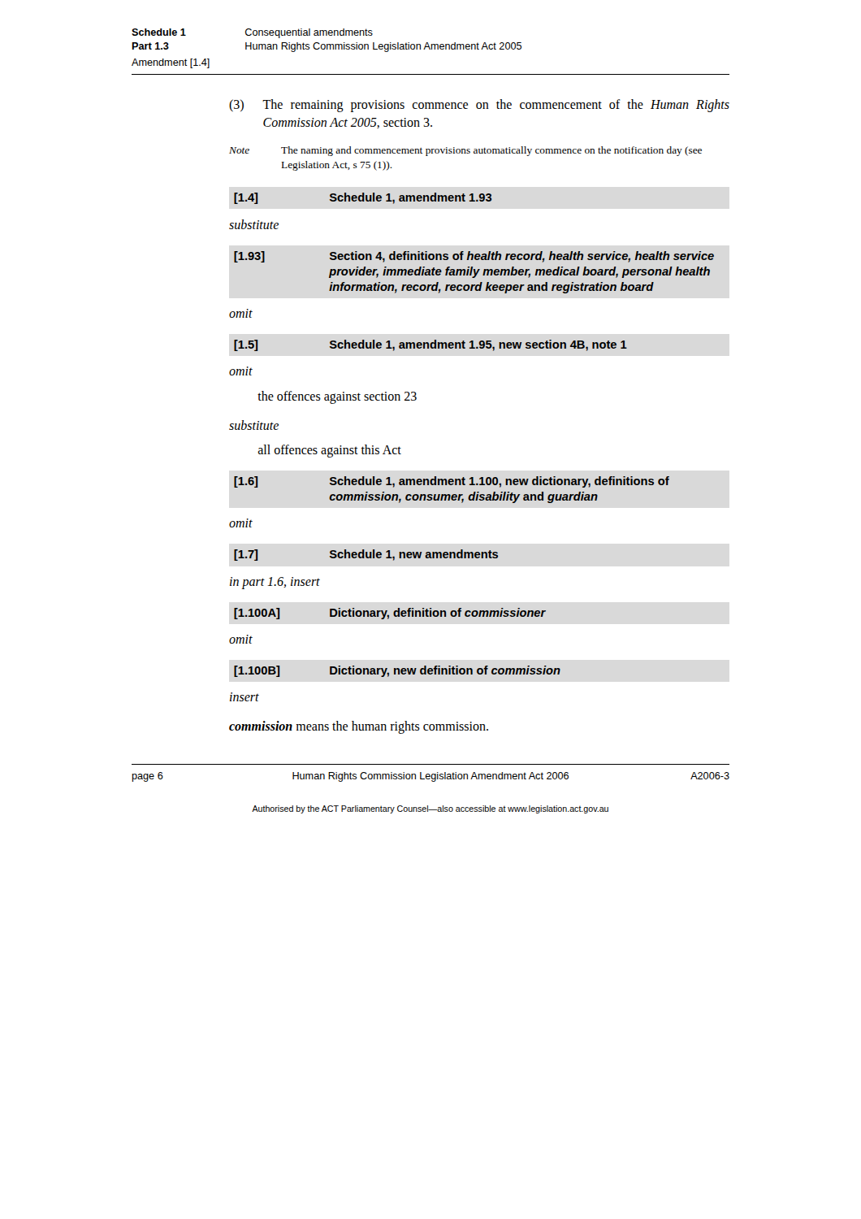Schedule 1
Consequential amendments
Part 1.3
Human Rights Commission Legislation Amendment Act 2005
Amendment [1.4]
(3)
The remaining provisions commence on the commencement of the Human Rights Commission Act 2005, section 3.
Note
The naming and commencement provisions automatically commence on the notification day (see Legislation Act, s 75 (1)).
[1.4]
Schedule 1, amendment 1.93
substitute
[1.93]
Section 4, definitions of health record, health service, health service provider, immediate family member, medical board, personal health information, record, record keeper and registration board
omit
[1.5]
Schedule 1, amendment 1.95, new section 4B, note 1
omit
the offences against section 23
substitute
all offences against this Act
[1.6]
Schedule 1, amendment 1.100, new dictionary, definitions of commission, consumer, disability and guardian
omit
[1.7]
Schedule 1, new amendments
in part 1.6, insert
[1.100A]
Dictionary, definition of commissioner
omit
[1.100B]
Dictionary, new definition of commission
insert
commission means the human rights commission.
page 6
Human Rights Commission Legislation Amendment Act 2006
A2006-3
Authorised by the ACT Parliamentary Counsel—also accessible at www.legislation.act.gov.au